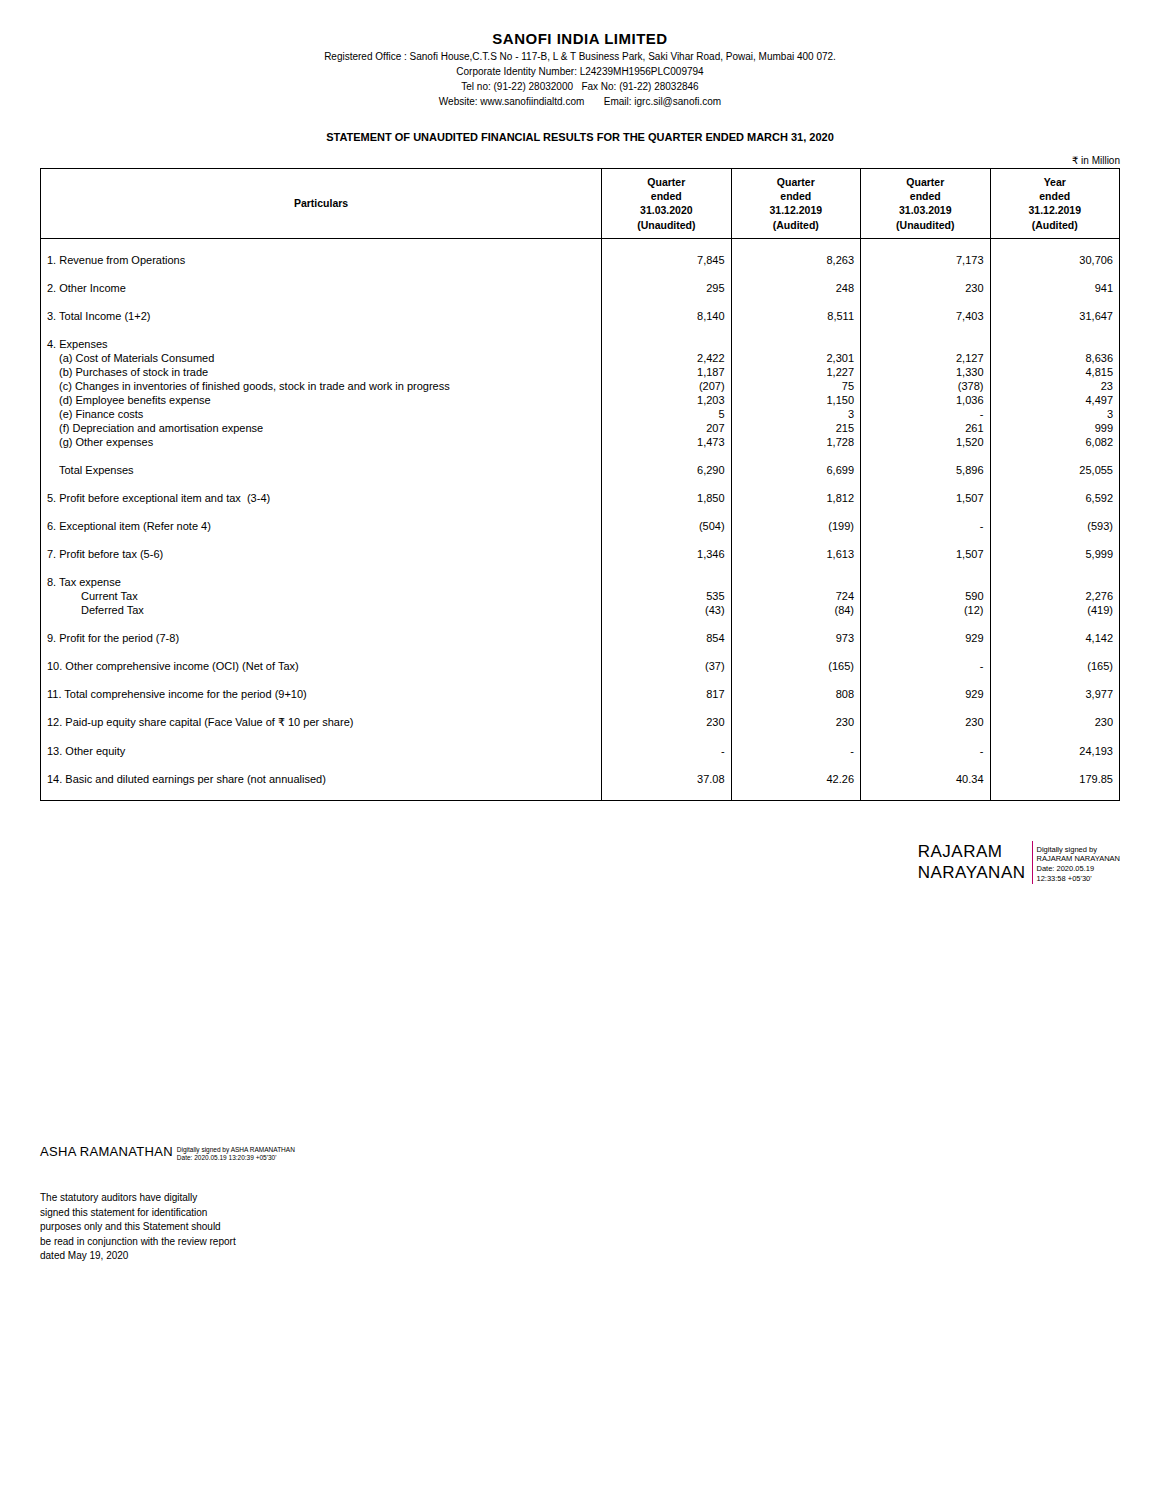SANOFI INDIA LIMITED
Registered Office : Sanofi House,C.T.S No - 117-B, L & T Business Park, Saki Vihar Road, Powai, Mumbai 400 072.
Corporate Identity Number: L24239MH1956PLC009794
Tel no: (91-22) 28032000 Fax No: (91-22) 28032846
Website: www.sanofiindialtd.com Email: igrc.sil@sanofi.com
STATEMENT OF UNAUDITED FINANCIAL RESULTS FOR THE QUARTER ENDED MARCH 31, 2020
₹ in Million
| Particulars | Quarter ended 31.03.2020 (Unaudited) | Quarter ended 31.12.2019 (Audited) | Quarter ended 31.03.2019 (Unaudited) | Year ended 31.12.2019 (Audited) |
| --- | --- | --- | --- | --- |
| 1. Revenue from Operations | 7,845 | 8,263 | 7,173 | 30,706 |
| 2. Other Income | 295 | 248 | 230 | 941 |
| 3. Total Income (1+2) | 8,140 | 8,511 | 7,403 | 31,647 |
| 4. Expenses | | | | |
| (a) Cost of Materials Consumed | 2,422 | 2,301 | 2,127 | 8,636 |
| (b) Purchases of stock in trade | 1,187 | 1,227 | 1,330 | 4,815 |
| (c) Changes in inventories of finished goods, stock in trade and work in progress | (207) | 75 | (378) | 23 |
| (d) Employee benefits expense | 1,203 | 1,150 | 1,036 | 4,497 |
| (e) Finance costs | 5 | 3 | - | 3 |
| (f) Depreciation and amortisation expense | 207 | 215 | 261 | 999 |
| (g) Other expenses | 1,473 | 1,728 | 1,520 | 6,082 |
| Total Expenses | 6,290 | 6,699 | 5,896 | 25,055 |
| 5. Profit before exceptional item and tax (3-4) | 1,850 | 1,812 | 1,507 | 6,592 |
| 6. Exceptional item (Refer note 4) | (504) | (199) | - | (593) |
| 7. Profit before tax (5-6) | 1,346 | 1,613 | 1,507 | 5,999 |
| 8. Tax expense | | | | |
| Current Tax | 535 | 724 | 590 | 2,276 |
| Deferred Tax | (43) | (84) | (12) | (419) |
| 9. Profit for the period (7-8) | 854 | 973 | 929 | 4,142 |
| 10. Other comprehensive income (OCI) (Net of Tax) | (37) | (165) | - | (165) |
| 11. Total comprehensive income for the period (9+10) | 817 | 808 | 929 | 3,977 |
| 12. Paid-up equity share capital (Face Value of ₹ 10 per share) | 230 | 230 | 230 | 230 |
| 13. Other equity | - | - | - | 24,193 |
| 14. Basic and diluted earnings per share (not annualised) | 37.08 | 42.26 | 40.34 | 179.85 |
RAJARAM
NARAYANAN
Digitally signed by
RAJARAM NARAYANAN
Date: 2020.05.19
12:33:58 +05'30'
ASHA RAMANATHAN
Digitally signed by ASHA RAMANATHAN
Date: 2020.05.19 13:20:39 +05'30'
The statutory auditors have digitally
signed this statement for identification
purposes only and this Statement should
be read in conjunction with the review report
dated May 19, 2020